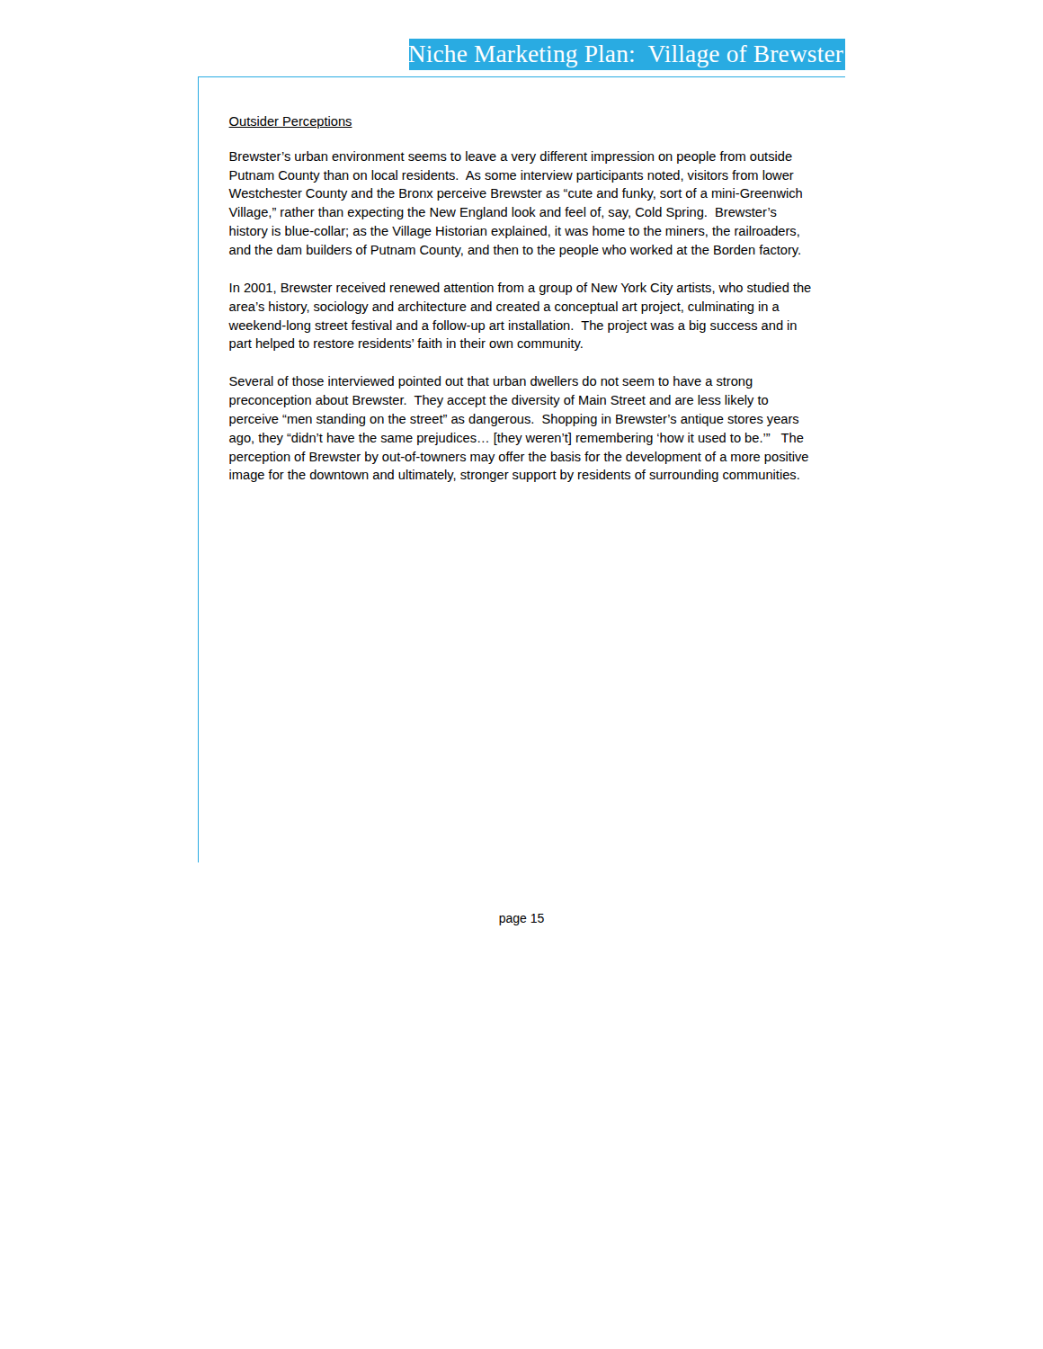Niche Marketing Plan: Village of Brewster
Outsider Perceptions
Brewster’s urban environment seems to leave a very different impression on people from outside Putnam County than on local residents. As some interview participants noted, visitors from lower Westchester County and the Bronx perceive Brewster as “cute and funky, sort of a mini-Greenwich Village,” rather than expecting the New England look and feel of, say, Cold Spring. Brewster’s history is blue-collar; as the Village Historian explained, it was home to the miners, the railroaders, and the dam builders of Putnam County, and then to the people who worked at the Borden factory.
In 2001, Brewster received renewed attention from a group of New York City artists, who studied the area’s history, sociology and architecture and created a conceptual art project, culminating in a weekend-long street festival and a follow-up art installation. The project was a big success and in part helped to restore residents’ faith in their own community.
Several of those interviewed pointed out that urban dwellers do not seem to have a strong preconception about Brewster. They accept the diversity of Main Street and are less likely to perceive “men standing on the street” as dangerous. Shopping in Brewster’s antique stores years ago, they “didn’t have the same prejudices… [they weren’t] remembering ‘how it used to be.’” The perception of Brewster by out-of-towners may offer the basis for the development of a more positive image for the downtown and ultimately, stronger support by residents of surrounding communities.
page 15